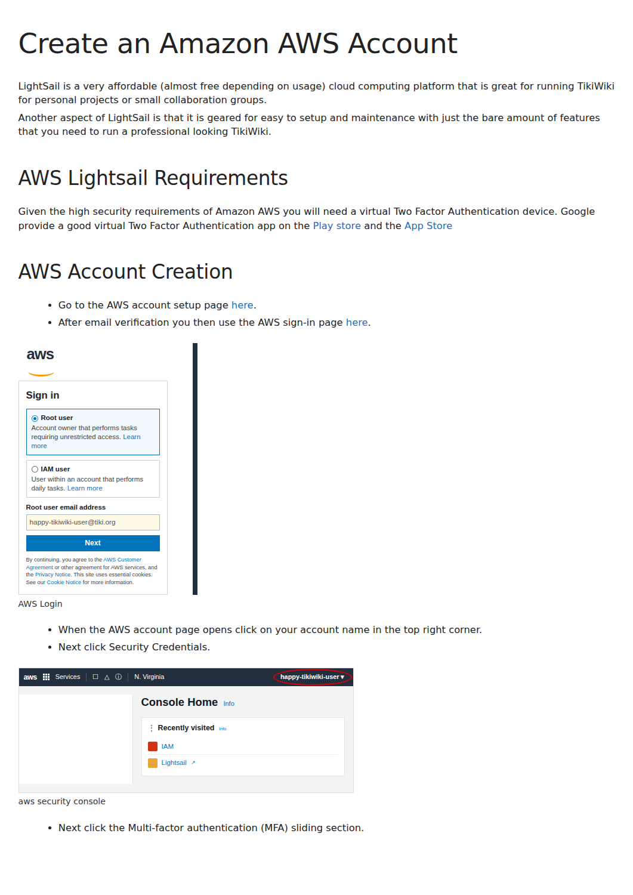Create an Amazon AWS Account
LightSail is a very affordable (almost free depending on usage) cloud computing platform that is great for running TikiWiki for personal projects or small collaboration groups.
Another aspect of LightSail is that it is geared for easy to setup and maintenance with just the bare amount of features that you need to run a professional looking TikiWiki.
AWS Lightsail Requirements
Given the high security requirements of Amazon AWS you will need a virtual Two Factor Authentication device. Google provide a good virtual Two Factor Authentication app on the Play store and the App Store
AWS Account Creation
Go to the AWS account setup page here.
After email verification you then use the AWS sign-in page here.
aws
Sign in
Root user Account owner that performs tasks requiring unrestricted access. Learn more
IAM user User within an account that performs daily tasks. Learn more
Root user email address
happy-tikiwiki-user@tiki.org
Next
By continuing, you agree to the AWS Customer Agreement or other agreement for AWS services, and the Privacy Notice. This site uses essential cookies. See our Cookie Notice for more information.
AWS Login
When the AWS account page opens click on your account name in the top right corner.
Next click Security Credentials.
aws Services ☐ △ ⓘ N. Virginia happy-tikiwiki-user ▾
Console Home Info
⋮Recently visited Info
IAM
Lightsail ↗
aws security console
Next click the Multi-factor authentication (MFA) sliding section.